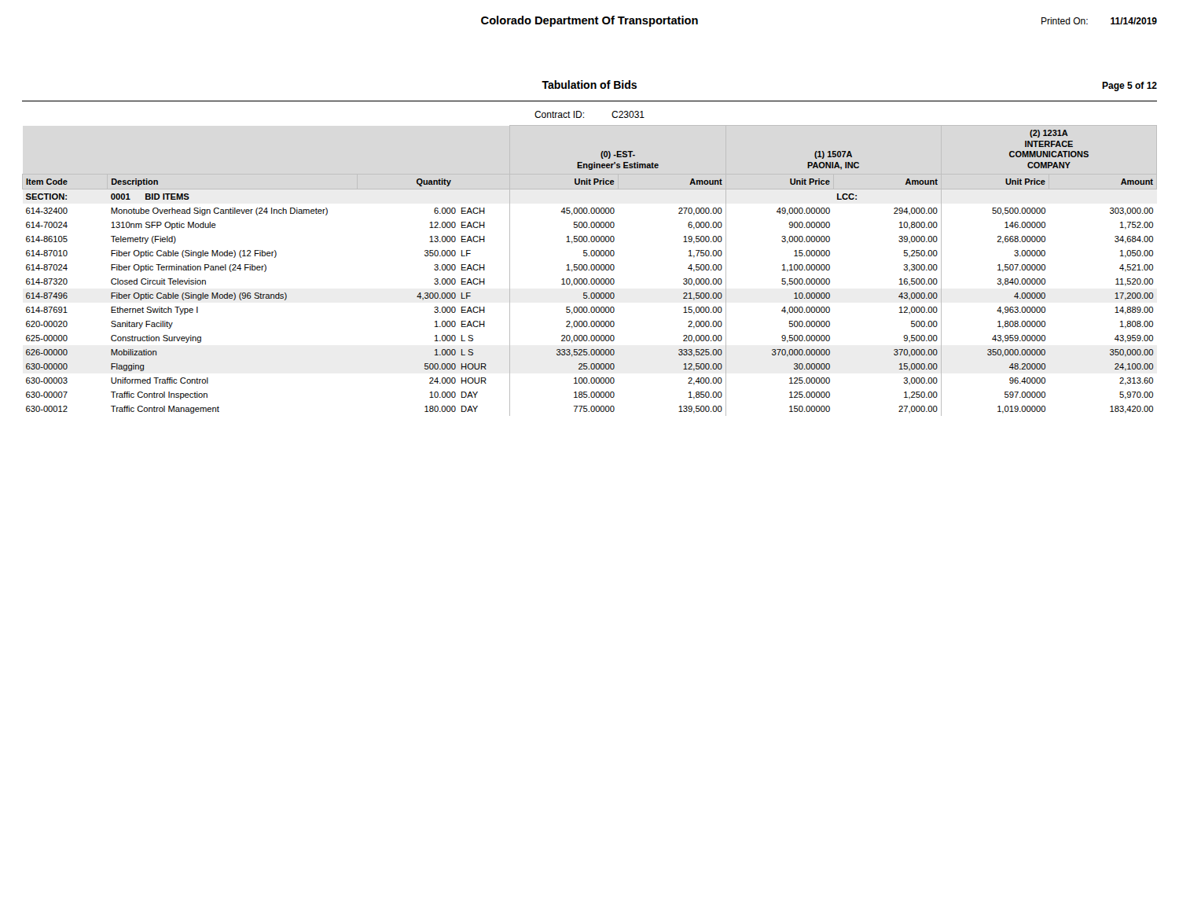Colorado Department Of Transportation
Printed On: 11/14/2019
Tabulation of Bids
Page 5 of 12
Contract ID: C23031
| | (0) -EST- Engineer's Estimate | (1) 1507A PAONIA, INC | (2) 1231A INTERFACE COMMUNICATIONS COMPANY |
| --- | --- | --- | --- |
| Item Code | Description | Quantity | Unit Price | Amount | Unit Price | Amount | Unit Price | Amount |
| SECTION: | 0001 BID ITEMS | | | | | | LCC: | | |
| 614-32400 | Monotube Overhead Sign Cantilever (24 Inch Diameter) | 6.000 | EACH | 45,000.00000 | 270,000.00 | 49,000.00000 | 294,000.00 | 50,500.00000 | 303,000.00 |
| 614-70024 | 1310nm SFP Optic Module | 12.000 | EACH | 500.00000 | 6,000.00 | 900.00000 | 10,800.00 | 146.00000 | 1,752.00 |
| 614-86105 | Telemetry (Field) | 13.000 | EACH | 1,500.00000 | 19,500.00 | 3,000.00000 | 39,000.00 | 2,668.00000 | 34,684.00 |
| 614-87010 | Fiber Optic Cable (Single Mode) (12 Fiber) | 350.000 | LF | 5.00000 | 1,750.00 | 15.00000 | 5,250.00 | 3.00000 | 1,050.00 |
| 614-87024 | Fiber Optic Termination Panel (24 Fiber) | 3.000 | EACH | 1,500.00000 | 4,500.00 | 1,100.00000 | 3,300.00 | 1,507.00000 | 4,521.00 |
| 614-87320 | Closed Circuit Television | 3.000 | EACH | 10,000.00000 | 30,000.00 | 5,500.00000 | 16,500.00 | 3,840.00000 | 11,520.00 |
| 614-87496 | Fiber Optic Cable (Single Mode) (96 Strands) | 4,300.000 | LF | 5.00000 | 21,500.00 | 10.00000 | 43,000.00 | 4.00000 | 17,200.00 |
| 614-87691 | Ethernet Switch Type I | 3.000 | EACH | 5,000.00000 | 15,000.00 | 4,000.00000 | 12,000.00 | 4,963.00000 | 14,889.00 |
| 620-00020 | Sanitary Facility | 1.000 | EACH | 2,000.00000 | 2,000.00 | 500.00000 | 500.00 | 1,808.00000 | 1,808.00 |
| 625-00000 | Construction Surveying | 1.000 | L S | 20,000.00000 | 20,000.00 | 9,500.00000 | 9,500.00 | 43,959.00000 | 43,959.00 |
| 626-00000 | Mobilization | 1.000 | L S | 333,525.00000 | 333,525.00 | 370,000.00000 | 370,000.00 | 350,000.00000 | 350,000.00 |
| 630-00000 | Flagging | 500.000 | HOUR | 25.00000 | 12,500.00 | 30.00000 | 15,000.00 | 48.20000 | 24,100.00 |
| 630-00003 | Uniformed Traffic Control | 24.000 | HOUR | 100.00000 | 2,400.00 | 125.00000 | 3,000.00 | 96.40000 | 2,313.60 |
| 630-00007 | Traffic Control Inspection | 10.000 | DAY | 185.00000 | 1,850.00 | 125.00000 | 1,250.00 | 597.00000 | 5,970.00 |
| 630-00012 | Traffic Control Management | 180.000 | DAY | 775.00000 | 139,500.00 | 150.00000 | 27,000.00 | 1,019.00000 | 183,420.00 |